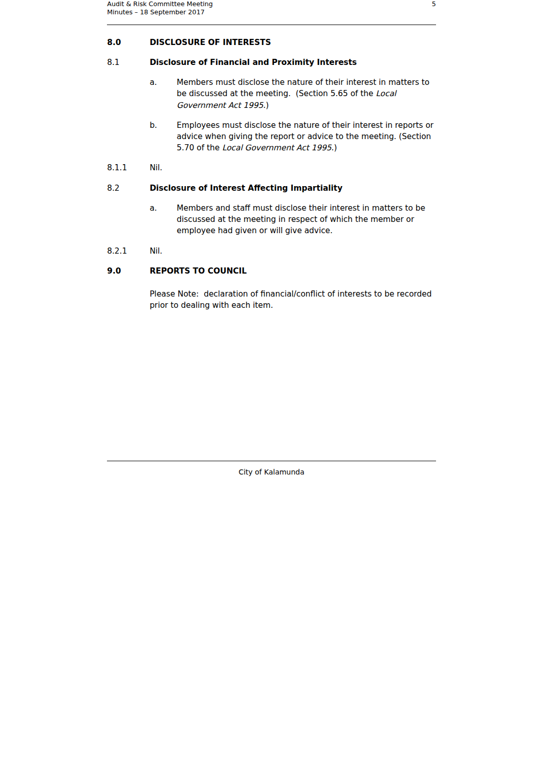Audit & Risk Committee Meeting
Minutes – 18 September 2017
5
8.0
DISCLOSURE OF INTERESTS
8.1
Disclosure of Financial and Proximity Interests
a.
Members must disclose the nature of their interest in matters to be discussed at the meeting. (Section 5.65 of the Local Government Act 1995.)
b.
Employees must disclose the nature of their interest in reports or advice when giving the report or advice to the meeting. (Section 5.70 of the Local Government Act 1995.)
8.1.1
Nil.
8.2
Disclosure of Interest Affecting Impartiality
a.
Members and staff must disclose their interest in matters to be discussed at the meeting in respect of which the member or employee had given or will give advice.
8.2.1
Nil.
9.0
REPORTS TO COUNCIL
Please Note: declaration of financial/conflict of interests to be recorded prior to dealing with each item.
City of Kalamunda